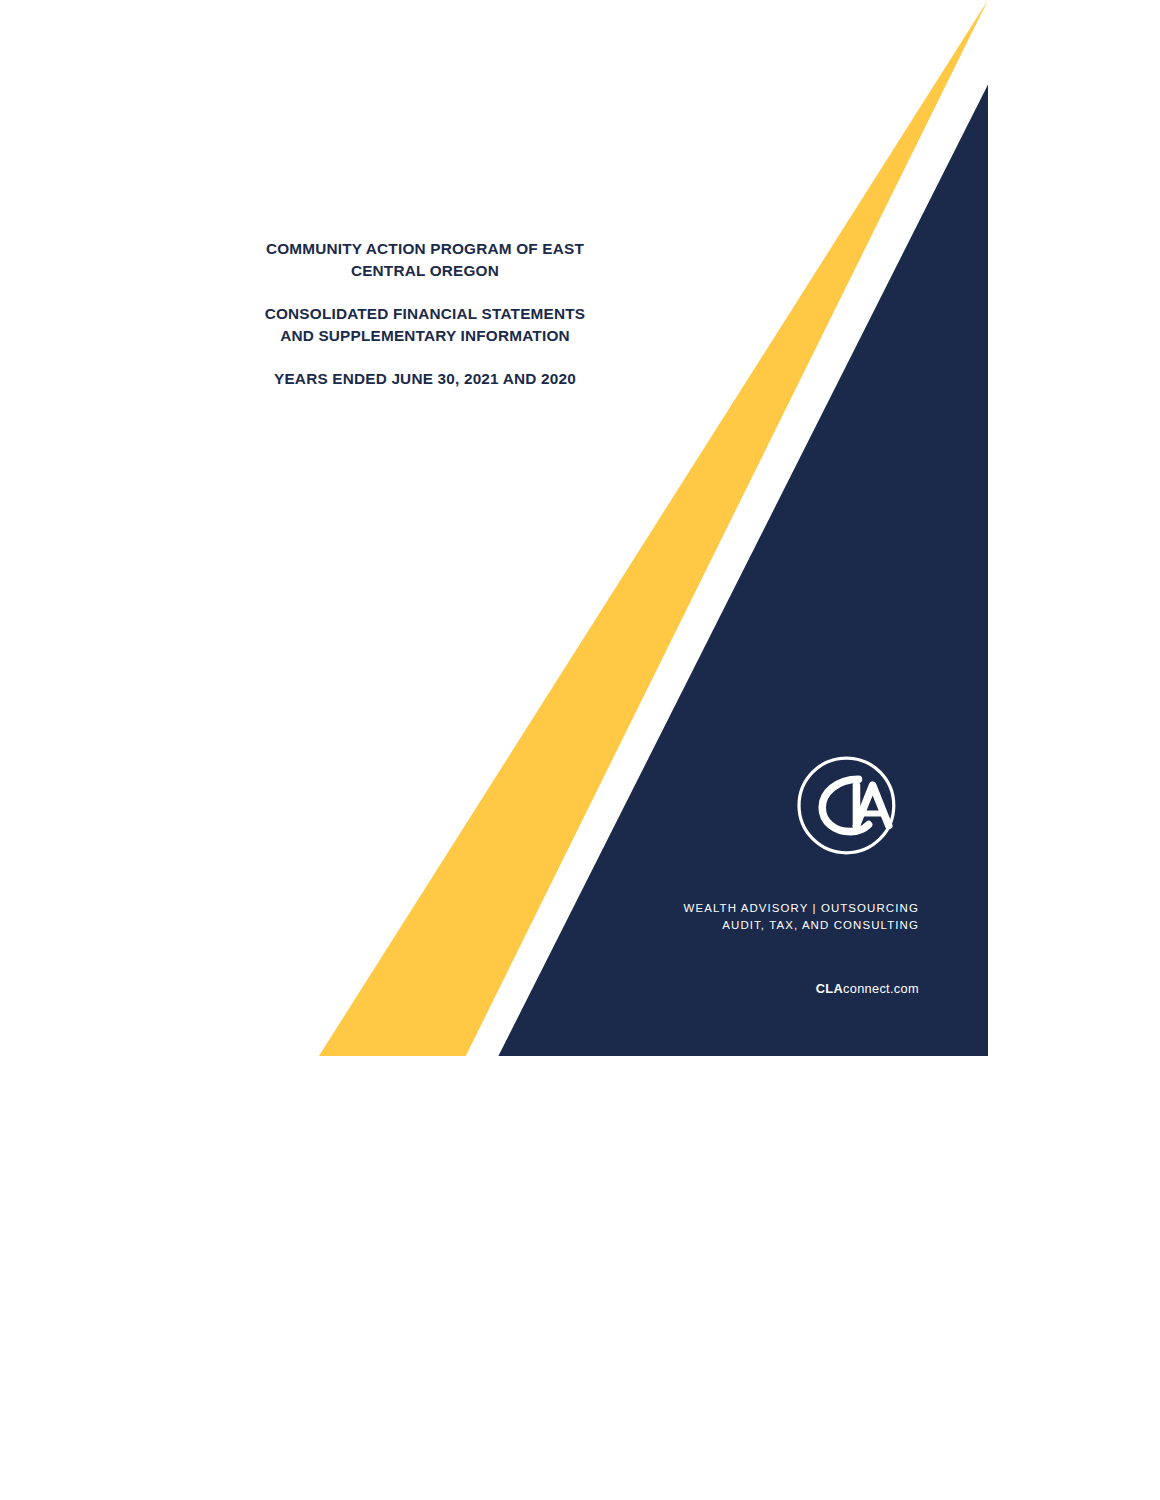COMMUNITY ACTION PROGRAM OF EAST
CENTRAL OREGON
CONSOLIDATED FINANCIAL STATEMENTS
AND SUPPLEMENTARY INFORMATION
YEARS ENDED JUNE 30, 2021 AND 2020
Wealth Advisory | Outsourcing
Audit, Tax, and Consulting
CLAconnect.com